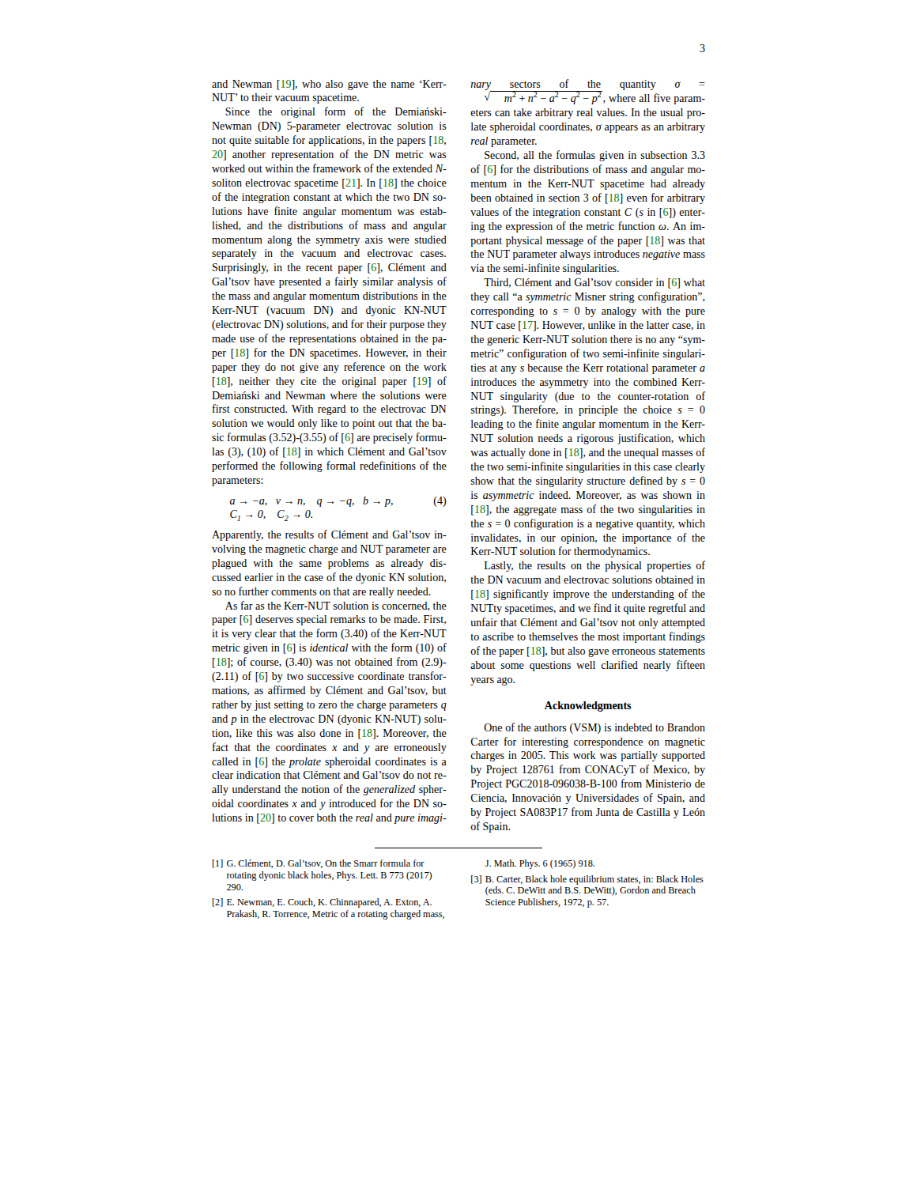3
and Newman [19], who also gave the name ‘Kerr-NUT’ to their vacuum spacetime.
Since the original form of the Demiański-Newman (DN) 5-parameter electrovac solution is not quite suitable for applications, in the papers [18, 20] another representation of the DN metric was worked out within the framework of the extended N-soliton electrovac spacetime [21]. In [18] the choice of the integration constant at which the two DN solutions have finite angular momentum was established, and the distributions of mass and angular momentum along the symmetry axis were studied separately in the vacuum and electrovac cases. Surprisingly, in the recent paper [6], Clément and Gal’tsov have presented a fairly similar analysis of the mass and angular momentum distributions in the Kerr-NUT (vacuum DN) and dyonic KN-NUT (electrovac DN) solutions, and for their purpose they made use of the representations obtained in the paper [18] for the DN spacetimes. However, in their paper they do not give any reference on the work [18], neither they cite the original paper [19] of Demiański and Newman where the solutions were first constructed. With regard to the electrovac DN solution we would only like to point out that the basic formulas (3.52)-(3.55) of [6] are precisely formulas (3), (10) of [18] in which Clément and Gal’tsov performed the following formal redefinitions of the parameters:
(4) a → −a, ν → n, q → −q, b → p,
C1 → 0, C2 → 0.
Apparently, the results of Clément and Gal’tsov involving the magnetic charge and NUT parameter are plagued with the same problems as already discussed earlier in the case of the dyonic KN solution, so no further comments on that are really needed.
As far as the Kerr-NUT solution is concerned, the paper [6] deserves special remarks to be made. First, it is very clear that the form (3.40) of the Kerr-NUT metric given in [6] is identical with the form (10) of [18]; of course, (3.40) was not obtained from (2.9)-(2.11) of [6] by two successive coordinate transformations, as affirmed by Clément and Gal’tsov, but rather by just setting to zero the charge parameters q and p in the electrovac DN (dyonic KN-NUT) solution, like this was also done in [18]. Moreover, the fact that the coordinates x and y are erroneously called in [6] the prolate spheroidal coordinates is a clear indication that Clément and Gal’tsov do not really understand the notion of the generalized spheroidal coordinates x and y introduced for the DN solutions in [20] to cover both the real and pure imaginary sectors of the quantity σ = m2 + n2 − a2 − q2 − p2, where all five parameters can take arbitrary real values. In the usual prolate spheroidal coordinates, σ appears as an arbitrary real parameter.
Second, all the formulas given in subsection 3.3 of [6] for the distributions of mass and angular momentum in the Kerr-NUT spacetime had already been obtained in section 3 of [18] even for arbitrary values of the integration constant C (s in [6]) entering the expression of the metric function ω. An important physical message of the paper [18] was that the NUT parameter always introduces negative mass via the semi-infinite singularities.
Third, Clément and Gal’tsov consider in [6] what they call “a symmetric Misner string configuration”, corresponding to s = 0 by analogy with the pure NUT case [17]. However, unlike in the latter case, in the generic Kerr-NUT solution there is no any “symmetric” configuration of two semi-infinite singularities at any s because the Kerr rotational parameter a introduces the asymmetry into the combined Kerr-NUT singularity (due to the counter-rotation of strings). Therefore, in principle the choice s = 0 leading to the finite angular momentum in the Kerr-NUT solution needs a rigorous justification, which was actually done in [18], and the unequal masses of the two semi-infinite singularities in this case clearly show that the singularity structure defined by s = 0 is asymmetric indeed. Moreover, as was shown in [18], the aggregate mass of the two singularities in the s = 0 configuration is a negative quantity, which invalidates, in our opinion, the importance of the Kerr-NUT solution for thermodynamics.
Lastly, the results on the physical properties of the DN vacuum and electrovac solutions obtained in [18] significantly improve the understanding of the NUTty spacetimes, and we find it quite regretful and unfair that Clément and Gal’tsov not only attempted to ascribe to themselves the most important findings of the paper [18], but also gave erroneous statements about some questions well clarified nearly fifteen years ago.
Acknowledgments
One of the authors (VSM) is indebted to Brandon Carter for interesting correspondence on magnetic charges in 2005. This work was partially supported by Project 128761 from CONACyT of Mexico, by Project PGC2018-096038-B-100 from Ministerio de Ciencia, Innovación y Universidades of Spain, and by Project SA083P17 from Junta de Castilla y León of Spain.
[1] G. Clément, D. Gal’tsov, On the Smarr formula for rotating dyonic black holes, Phys. Lett. B 773 (2017) 290.
[2] E. Newman, E. Couch, K. Chinnapared, A. Exton, A. Prakash, R. Torrence, Metric of a rotating charged mass, J. Math. Phys. 6 (1965) 918.
[3] B. Carter, Black hole equilibrium states, in: Black Holes (eds. C. DeWitt and B.S. DeWitt), Gordon and Breach Science Publishers, 1972, p. 57.